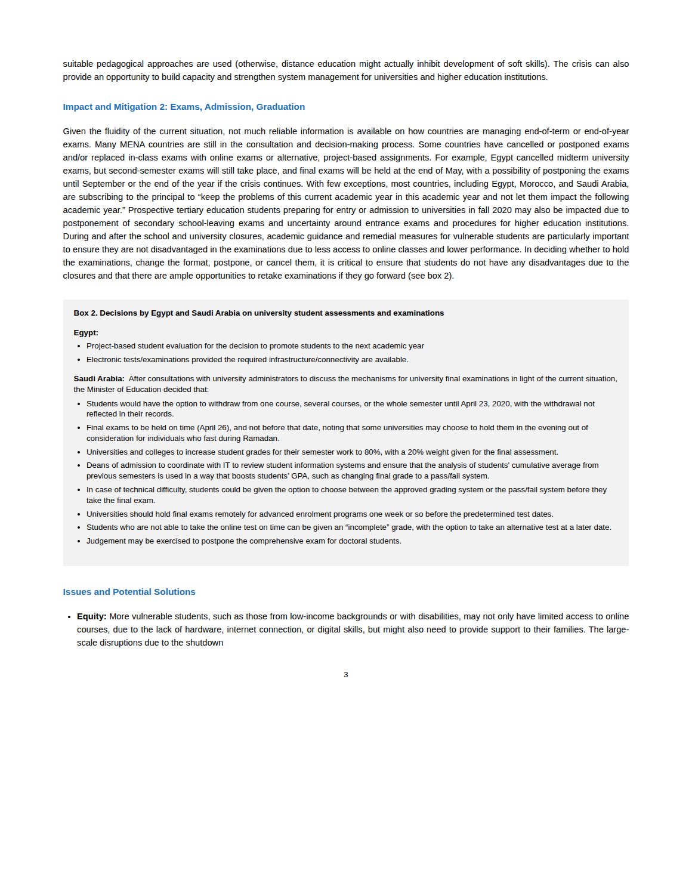suitable pedagogical approaches are used (otherwise, distance education might actually inhibit development of soft skills). The crisis can also provide an opportunity to build capacity and strengthen system management for universities and higher education institutions.
Impact and Mitigation 2: Exams, Admission, Graduation
Given the fluidity of the current situation, not much reliable information is available on how countries are managing end-of-term or end-of-year exams. Many MENA countries are still in the consultation and decision-making process. Some countries have cancelled or postponed exams and/or replaced in-class exams with online exams or alternative, project-based assignments. For example, Egypt cancelled midterm university exams, but second-semester exams will still take place, and final exams will be held at the end of May, with a possibility of postponing the exams until September or the end of the year if the crisis continues. With few exceptions, most countries, including Egypt, Morocco, and Saudi Arabia, are subscribing to the principal to “keep the problems of this current academic year in this academic year and not let them impact the following academic year.” Prospective tertiary education students preparing for entry or admission to universities in fall 2020 may also be impacted due to postponement of secondary school-leaving exams and uncertainty around entrance exams and procedures for higher education institutions. During and after the school and university closures, academic guidance and remedial measures for vulnerable students are particularly important to ensure they are not disadvantaged in the examinations due to less access to online classes and lower performance. In deciding whether to hold the examinations, change the format, postpone, or cancel them, it is critical to ensure that students do not have any disadvantages due to the closures and that there are ample opportunities to retake examinations if they go forward (see box 2).
Box 2. Decisions by Egypt and Saudi Arabia on university student assessments and examinations
Egypt:
Project-based student evaluation for the decision to promote students to the next academic year
Electronic tests/examinations provided the required infrastructure/connectivity are available.
Saudi Arabia: After consultations with university administrators to discuss the mechanisms for university final examinations in light of the current situation, the Minister of Education decided that:
Students would have the option to withdraw from one course, several courses, or the whole semester until April 23, 2020, with the withdrawal not reflected in their records.
Final exams to be held on time (April 26), and not before that date, noting that some universities may choose to hold them in the evening out of consideration for individuals who fast during Ramadan.
Universities and colleges to increase student grades for their semester work to 80%, with a 20% weight given for the final assessment.
Deans of admission to coordinate with IT to review student information systems and ensure that the analysis of students' cumulative average from previous semesters is used in a way that boosts students’ GPA, such as changing final grade to a pass/fail system.
In case of technical difficulty, students could be given the option to choose between the approved grading system or the pass/fail system before they take the final exam.
Universities should hold final exams remotely for advanced enrolment programs one week or so before the predetermined test dates.
Students who are not able to take the online test on time can be given an “incomplete” grade, with the option to take an alternative test at a later date.
Judgement may be exercised to postpone the comprehensive exam for doctoral students.
Issues and Potential Solutions
Equity: More vulnerable students, such as those from low-income backgrounds or with disabilities, may not only have limited access to online courses, due to the lack of hardware, internet connection, or digital skills, but might also need to provide support to their families. The large-scale disruptions due to the shutdown
3